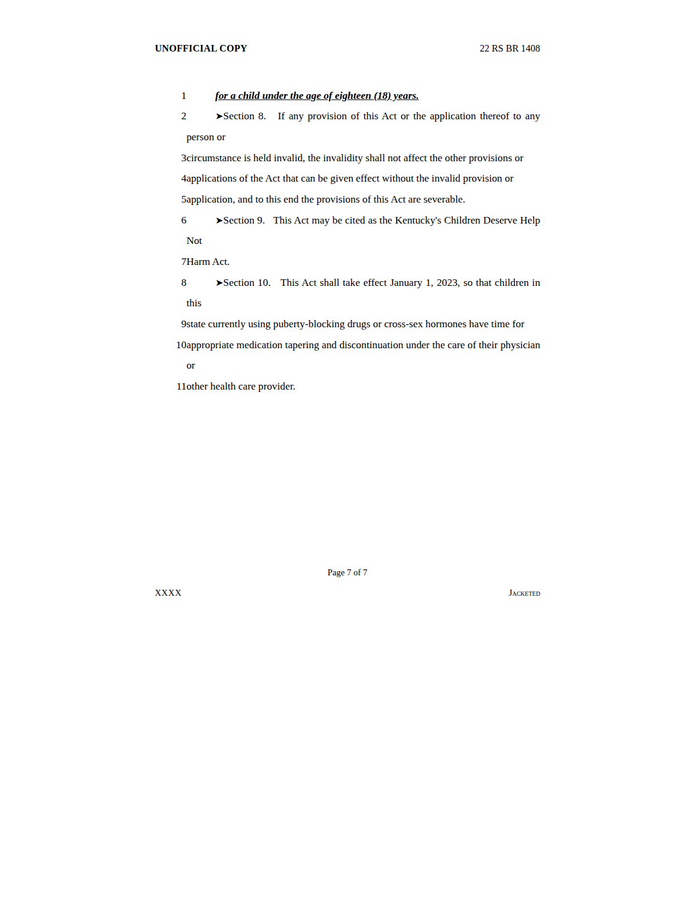UNOFFICIAL COPY
22 RS BR 1408
| 1 | for a child under the age of eighteen (18) years. |
| 2 | ➤ Section 8. If any provision of this Act or the application thereof to any person or |
| 3 | circumstance is held invalid, the invalidity shall not affect the other provisions or |
| 4 | applications of the Act that can be given effect without the invalid provision or |
| 5 | application, and to this end the provisions of this Act are severable. |
| 6 | ➤ Section 9. This Act may be cited as the Kentucky's Children Deserve Help Not |
| 7 | Harm Act. |
| 8 | ➤ Section 10. This Act shall take effect January 1, 2023, so that children in this |
| 9 | state currently using puberty-blocking drugs or cross-sex hormones have time for |
| 10 | appropriate medication tapering and discontinuation under the care of their physician or |
| 11 | other health care provider. |
Page 7 of 7
XXXX
Jacketed